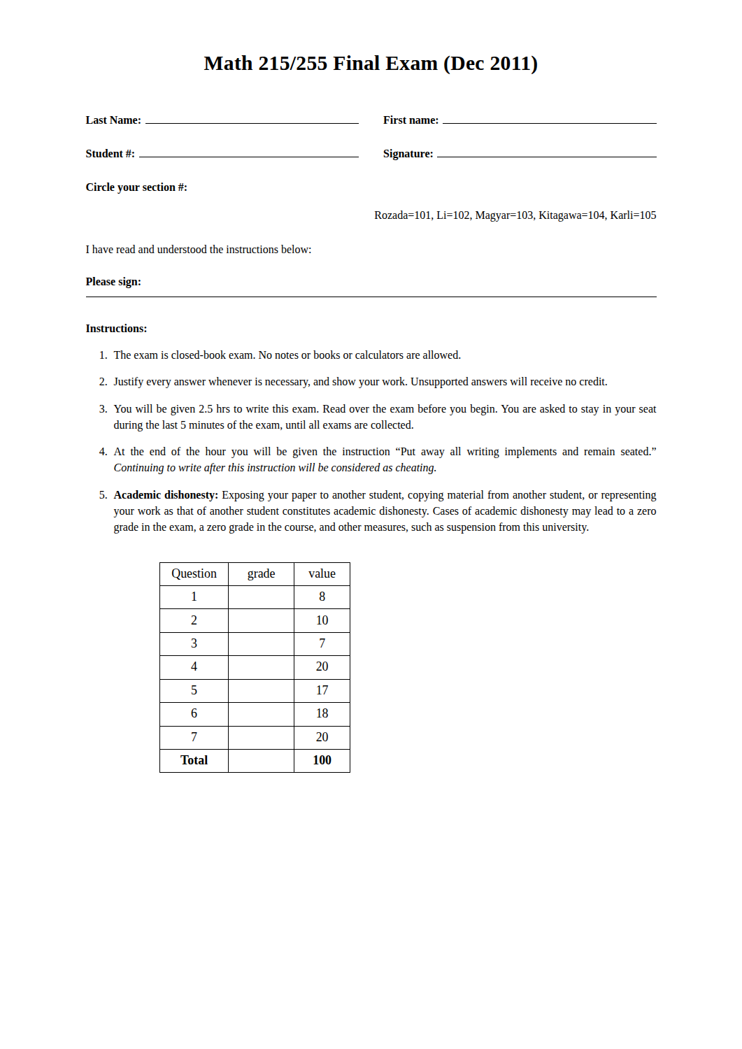Math 215/255 Final Exam (Dec 2011)
Last Name
First name
Student #
Signature
Circle your section #
Rozada=101, Li=102, Magyar=103, Kitagawa=104, Karli=105
I have read and understood the instructions below:
Please sign
Instructions
The exam is closed-book exam. No notes or books or calculators are allowed.
Justify every answer whenever is necessary, and show your work. Unsupported answers will receive no credit.
You will be given 2.5 hrs to write this exam. Read over the exam before you begin. You are asked to stay in your seat during the last 5 minutes of the exam, until all exams are collected.
At the end of the hour you will be given the instruction “Put away all writing implements and remain seated.” Continuing to write after this instruction will be considered as cheating.
Academic dishonesty: Exposing your paper to another student, copying material from another student, or representing your work as that of another student constitutes academic dishonesty. Cases of academic dishonesty may lead to a zero grade in the exam, a zero grade in the course, and other measures, such as suspension from this university.
| Question | grade | value |
| --- | --- | --- |
| 1 | | 8 |
| 2 | | 10 |
| 3 | | 7 |
| 4 | | 20 |
| 5 | | 17 |
| 6 | | 18 |
| 7 | | 20 |
| Total | | 100 |